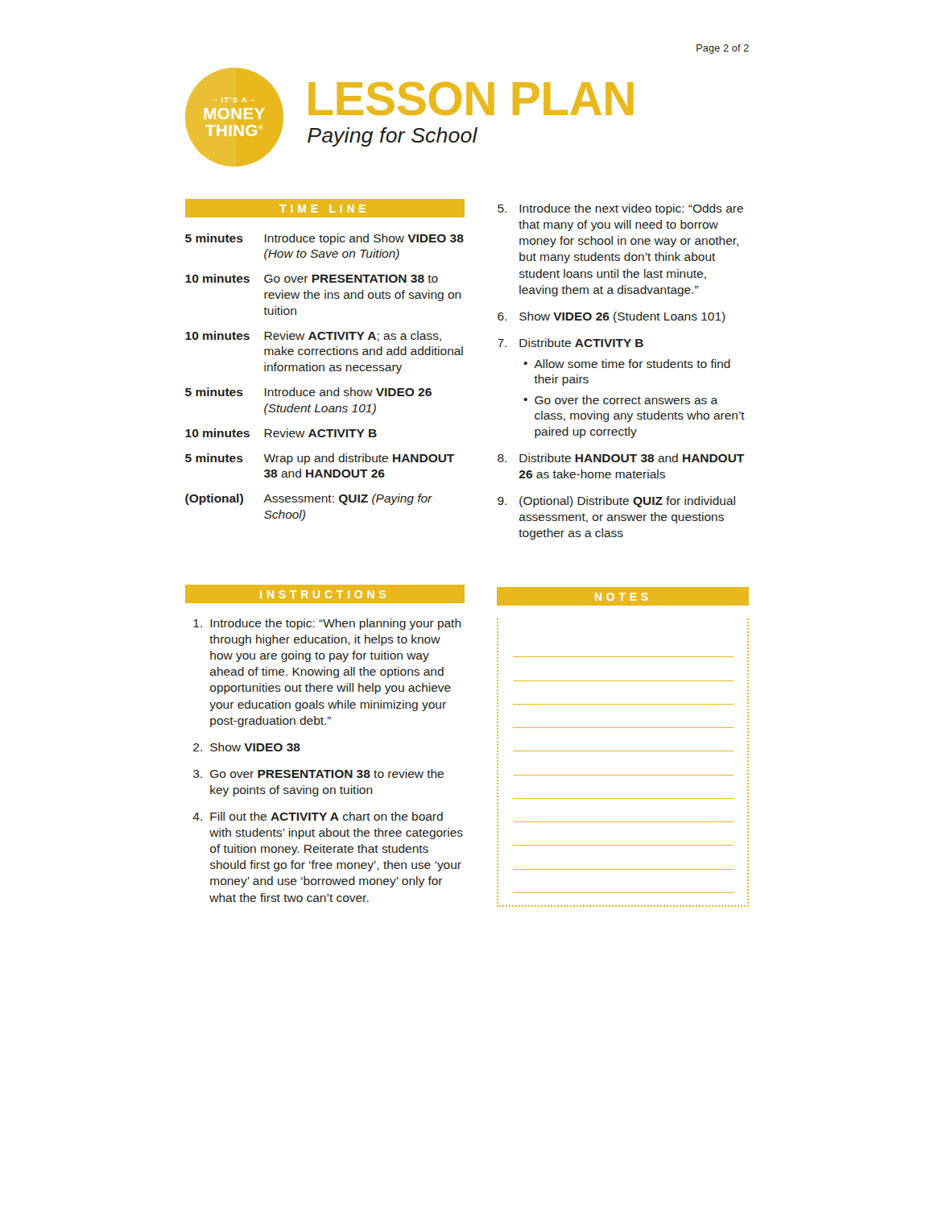Page 2 of 2
– IT'S A –
MONEY
THING®
Lesson Plan
Paying for School
Time Line
| 5 minutes | Introduce topic and Show VIDEO 38 (How to Save on Tuition) |
| 10 minutes | Go over PRESENTATION 38 to review the ins and outs of saving on tuition |
| 10 minutes | Review ACTIVITY A ; as a class, make corrections and add additional information as necessary |
| 5 minutes | Introduce and show VIDEO 26 (Student Loans 101) |
| 10 minutes | Review ACTIVITY B |
| 5 minutes | Wrap up and distribute HANDOUT 38 and HANDOUT 26 |
| (Optional) | Assessment: QUIZ (Paying for School) |
5. Introduce the next video topic: “Odds are that many of you will need to borrow money for school in one way or another, but many students don’t think about student loans until the last minute, leaving them at a disadvantage.”
6. Show VIDEO 26 (Student Loans 101)
7. Distribute ACTIVITY B
Allow some time for students to find their pairs
Go over the correct answers as a class, moving any students who aren’t paired up correctly
8. Distribute HANDOUT 38 and HANDOUT 26 as take-home materials
9.(Optional) Distribute QUIZ for individual assessment, or answer the questions together as a class
Instructions
Introduce the topic: “When planning your path through higher education, it helps to know how you are going to pay for tuition way ahead of time. Knowing all the options and opportunities out there will help you achieve your education goals while minimizing your post-graduation debt.”
Show VIDEO 38
Go over PRESENTATION 38 to review the key points of saving on tuition
Fill out the ACTIVITY A chart on the board with students’ input about the three categories of tuition money. Reiterate that students should first go for ‘free money’, then use ‘your money’ and use ‘borrowed money’ only for what the first two can’t cover.
Notes